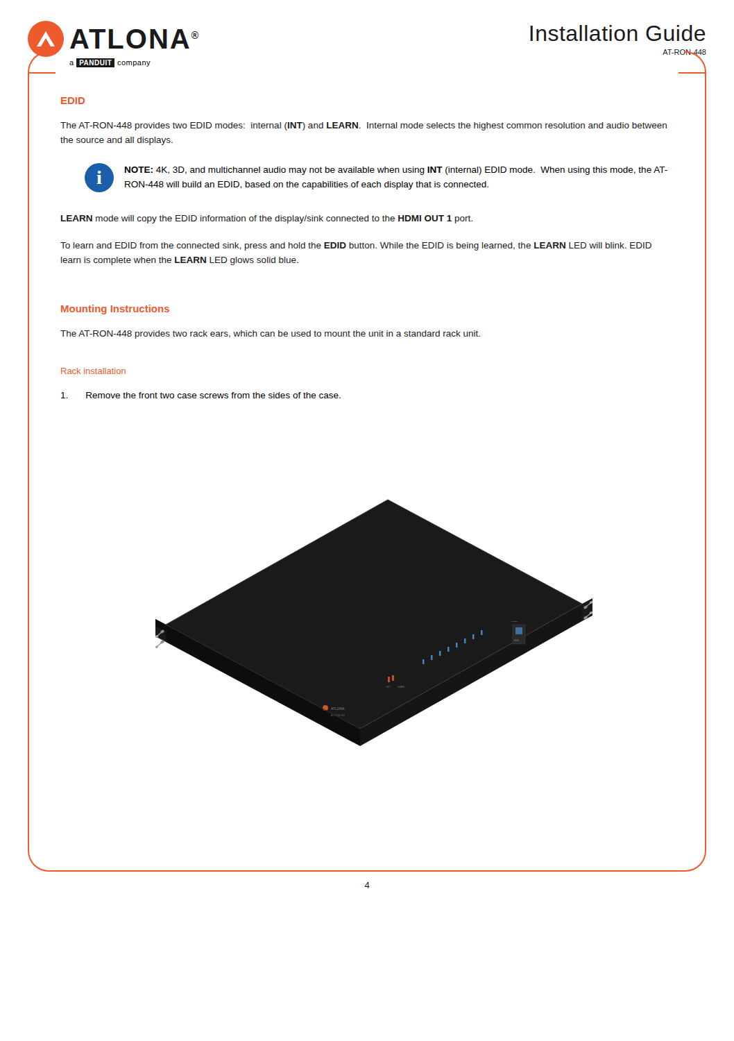ATLONA®
a PANDUIT company
Installation Guide
AT-RON-448
EDID
The AT-RON-448 provides two EDID modes: internal (INT) and LEARN. Internal mode selects the highest common resolution and audio between the source and all displays.
i
NOTE: 4K, 3D, and multichannel audio may not be available when using INT (internal) EDID mode. When using this mode, the AT-RON-448 will build an EDID, based on the capabilities of each display that is connected.
LEARN mode will copy the EDID information of the display/sink connected to the HDMI OUT 1 port.
To learn and EDID from the connected sink, press and hold the EDID button. While the EDID is being learned, the LEARN LED will blink. EDID learn is complete when the LEARN LED glows solid blue.
Mounting Instructions
The AT-RON-448 provides two rack ears, which can be used to mount the unit in a standard rack unit.
Rack installation
1. Remove the front two case screws from the sides of the case.
ATLONA AT-RON-448 INT LEARN EDID POWER
4